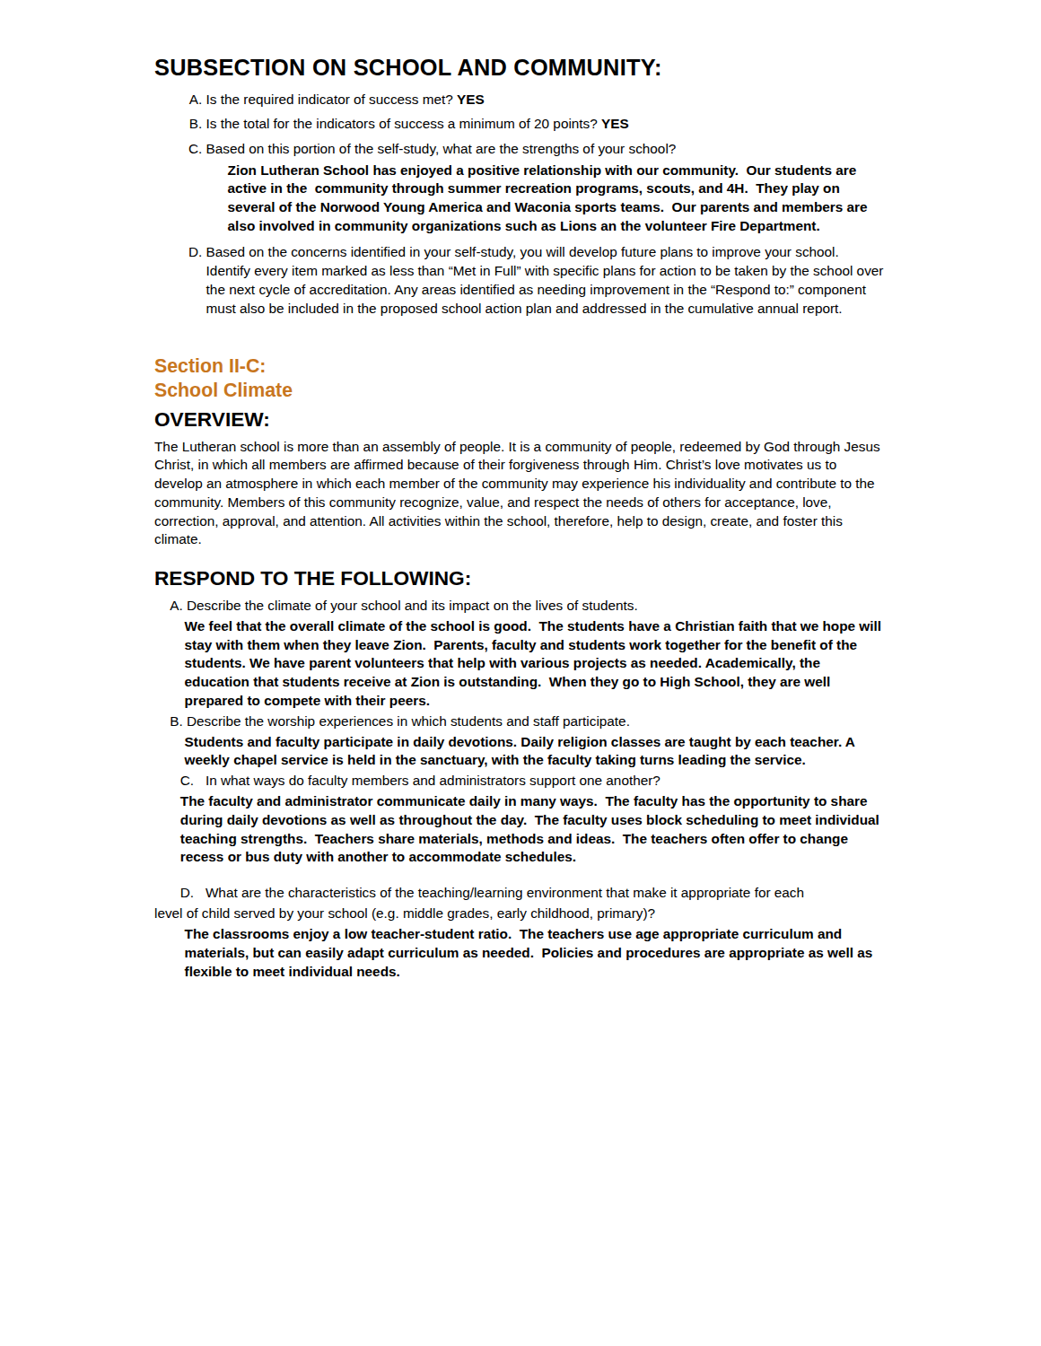SUBSECTION ON SCHOOL AND COMMUNITY:
Is the required indicator of success met? YES
Is the total for the indicators of success a minimum of 20 points? YES
Based on this portion of the self-study, what are the strengths of your school?
Zion Lutheran School has enjoyed a positive relationship with our community. Our students are active in the community through summer recreation programs, scouts, and 4H. They play on several of the Norwood Young America and Waconia sports teams. Our parents and members are also involved in community organizations such as Lions an the volunteer Fire Department.
Based on the concerns identified in your self-study, you will develop future plans to improve your school. Identify every item marked as less than “Met in Full” with specific plans for action to be taken by the school over the next cycle of accreditation. Any areas identified as needing improvement in the “Respond to:” component must also be included in the proposed school action plan and addressed in the cumulative annual report.
Section II-C:
School Climate
OVERVIEW:
The Lutheran school is more than an assembly of people. It is a community of people, redeemed by God through Jesus Christ, in which all members are affirmed because of their forgiveness through Him. Christ’s love motivates us to develop an atmosphere in which each member of the community may experience his individuality and contribute to the community. Members of this community recognize, value, and respect the needs of others for acceptance, love, correction, approval, and attention. All activities within the school, therefore, help to design, create, and foster this climate.
RESPOND TO THE FOLLOWING:
A. Describe the climate of your school and its impact on the lives of students.
We feel that the overall climate of the school is good. The students have a Christian faith that we hope will stay with them when they leave Zion. Parents, faculty and students work together for the benefit of the students. We have parent volunteers that help with various projects as needed. Academically, the education that students receive at Zion is outstanding. When they go to High School, they are well prepared to compete with their peers.
B. Describe the worship experiences in which students and staff participate.
Students and faculty participate in daily devotions. Daily religion classes are taught by each teacher. A weekly chapel service is held in the sanctuary, with the faculty taking turns leading the service.
C. In what ways do faculty members and administrators support one another?
The faculty and administrator communicate daily in many ways. The faculty has the opportunity to share during daily devotions as well as throughout the day. The faculty uses block scheduling to meet individual teaching strengths. Teachers share materials, methods and ideas. The teachers often offer to change recess or bus duty with another to accommodate schedules.
D. What are the characteristics of the teaching/learning environment that make it appropriate for each
level of child served by your school (e.g. middle grades, early childhood, primary)?
The classrooms enjoy a low teacher-student ratio. The teachers use age appropriate curriculum and materials, but can easily adapt curriculum as needed. Policies and procedures are appropriate as well as flexible to meet individual needs.